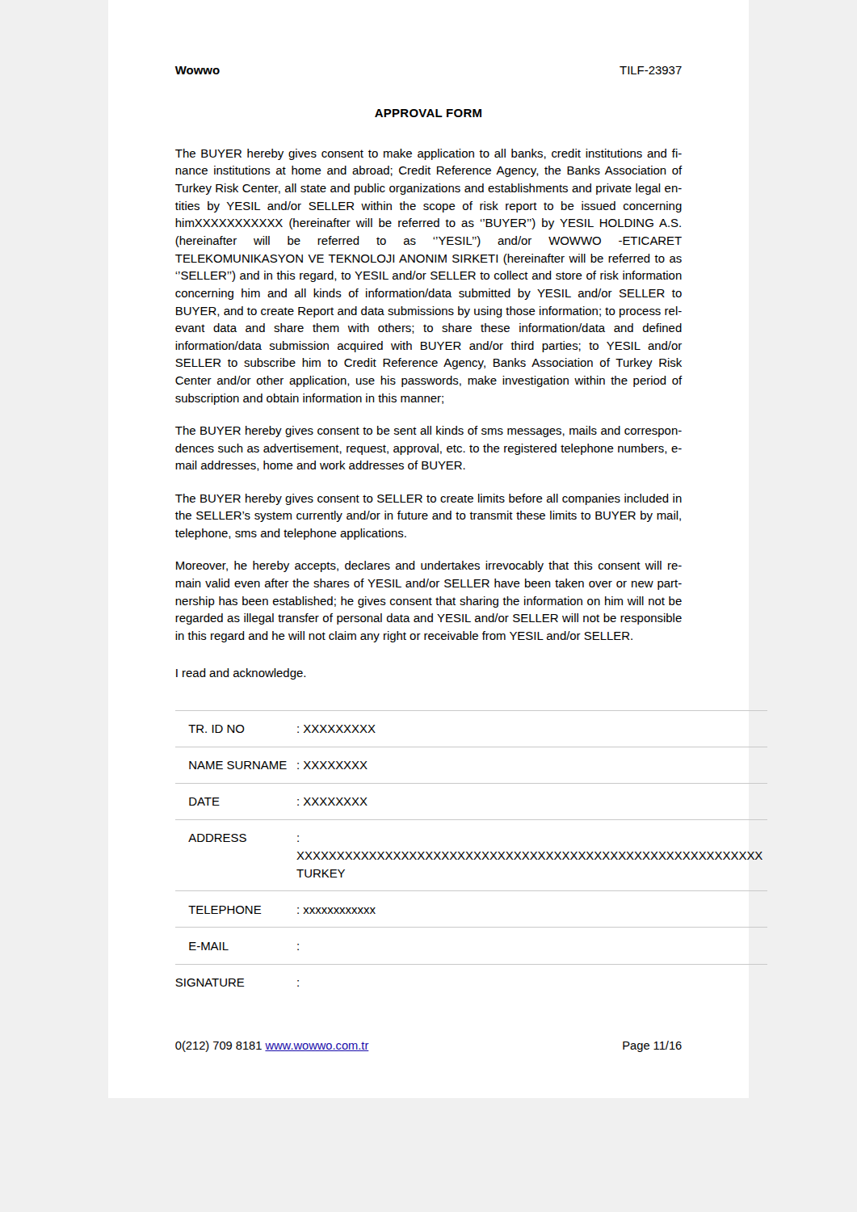Wowwo TILF-23937
APPROVAL FORM
The BUYER hereby gives consent to make application to all banks, credit institutions and finance institutions at home and abroad; Credit Reference Agency, the Banks Association of Turkey Risk Center, all state and public organizations and establishments and private legal entities by YESIL and/or SELLER within the scope of risk report to be issued concerning himXXXXXXXXXXX (hereinafter will be referred to as ‘’BUYER’’) by YESIL HOLDING A.S. (hereinafter will be referred to as ‘’YESIL’’) and/or WOWWO -ETICARET TELEKOMUNIKASYON VE TEKNOLOJI ANONIM SIRKETI (hereinafter will be referred to as ‘’SELLER’’) and in this regard, to YESIL and/or SELLER to collect and store of risk information concerning him and all kinds of information/data submitted by YESIL and/or SELLER to BUYER, and to create Report and data submissions by using those information; to process relevant data and share them with others; to share these information/data and defined information/data submission acquired with BUYER and/or third parties; to YESIL and/or SELLER to subscribe him to Credit Reference Agency, Banks Association of Turkey Risk Center and/or other application, use his passwords, make investigation within the period of subscription and obtain information in this manner;
The BUYER hereby gives consent to be sent all kinds of sms messages, mails and correspondences such as advertisement, request, approval, etc. to the registered telephone numbers, e-mail addresses, home and work addresses of BUYER.
The BUYER hereby gives consent to SELLER to create limits before all companies included in the SELLER’s system currently and/or in future and to transmit these limits to BUYER by mail, telephone, sms and telephone applications.
Moreover, he hereby accepts, declares and undertakes irrevocably that this consent will remain valid even after the shares of YESIL and/or SELLER have been taken over or new partnership has been established; he gives consent that sharing the information on him will not be regarded as illegal transfer of personal data and YESIL and/or SELLER will not be responsible in this regard and he will not claim any right or receivable from YESIL and/or SELLER.
I read and acknowledge.
| TR. ID NO | : XXXXXXXXX |
| NAME SURNAME | : XXXXXXXX |
| DATE | : XXXXXXXX |
| ADDRESS | : XXXXXXXXXXXXXXXXXXXXXXXXXXXXXXXXXXXXXXXXXXXXXXXXXXXXXXXXXX TURKEY |
| TELEPHONE | : xxxxxxxxxxxx |
| E-MAIL | : |
| SIGNATURE | : |
0(212) 709 8181 www.wowwo.com.tr Page 11/16